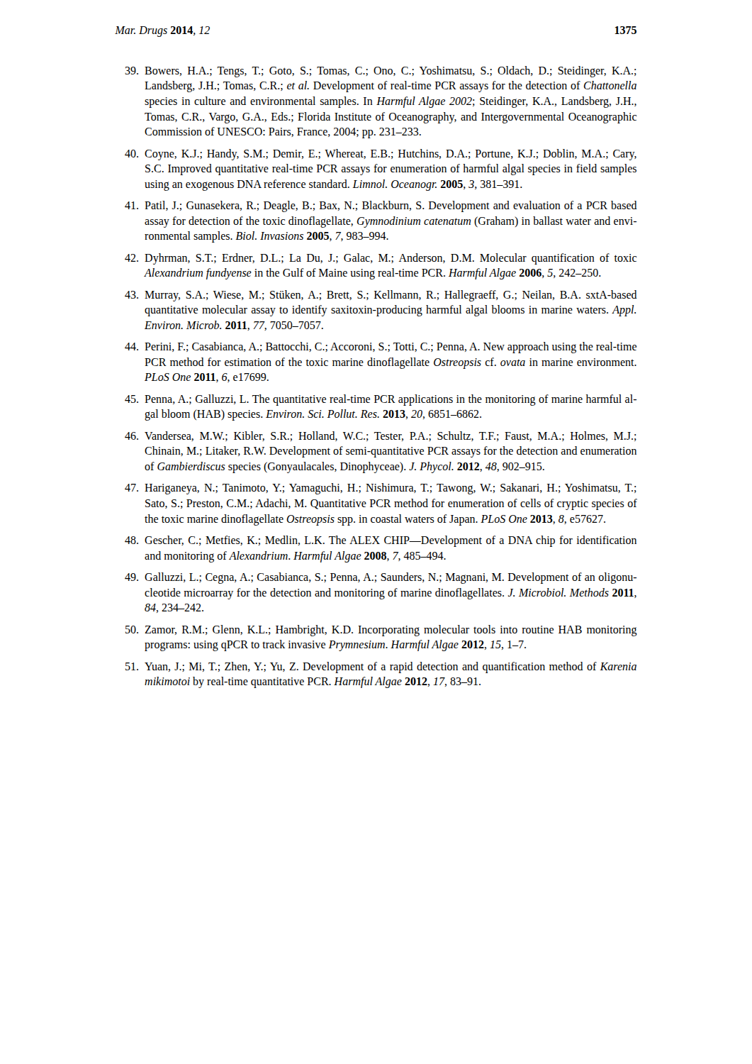Mar. Drugs 2014, 12
1375
Bowers, H.A.; Tengs, T.; Goto, S.; Tomas, C.; Ono, C.; Yoshimatsu, S.; Oldach, D.; Steidinger, K.A.; Landsberg, J.H.; Tomas, C.R.; et al. Development of real-time PCR assays for the detection of Chattonella species in culture and environmental samples. In Harmful Algae 2002; Steidinger, K.A., Landsberg, J.H., Tomas, C.R., Vargo, G.A., Eds.; Florida Institute of Oceanography, and Intergovernmental Oceanographic Commission of UNESCO: Pairs, France, 2004; pp. 231–233.
Coyne, K.J.; Handy, S.M.; Demir, E.; Whereat, E.B.; Hutchins, D.A.; Portune, K.J.; Doblin, M.A.; Cary, S.C. Improved quantitative real-time PCR assays for enumeration of harmful algal species in field samples using an exogenous DNA reference standard. Limnol. Oceanogr. 2005, 3, 381–391.
Patil, J.; Gunasekera, R.; Deagle, B.; Bax, N.; Blackburn, S. Development and evaluation of a PCR based assay for detection of the toxic dinoflagellate, Gymnodinium catenatum (Graham) in ballast water and environmental samples. Biol. Invasions 2005, 7, 983–994.
Dyhrman, S.T.; Erdner, D.L.; La Du, J.; Galac, M.; Anderson, D.M. Molecular quantification of toxic Alexandrium fundyense in the Gulf of Maine using real-time PCR. Harmful Algae 2006, 5, 242–250.
Murray, S.A.; Wiese, M.; Stüken, A.; Brett, S.; Kellmann, R.; Hallegraeff, G.; Neilan, B.A. sxtA-based quantitative molecular assay to identify saxitoxin-producing harmful algal blooms in marine waters. Appl. Environ. Microb. 2011, 77, 7050–7057.
Perini, F.; Casabianca, A.; Battocchi, C.; Accoroni, S.; Totti, C.; Penna, A. New approach using the real-time PCR method for estimation of the toxic marine dinoflagellate Ostreopsis cf. ovata in marine environment. PLoS One 2011, 6, e17699.
Penna, A.; Galluzzi, L. The quantitative real-time PCR applications in the monitoring of marine harmful algal bloom (HAB) species. Environ. Sci. Pollut. Res. 2013, 20, 6851–6862.
Vandersea, M.W.; Kibler, S.R.; Holland, W.C.; Tester, P.A.; Schultz, T.F.; Faust, M.A.; Holmes, M.J.; Chinain, M.; Litaker, R.W. Development of semi-quantitative PCR assays for the detection and enumeration of Gambierdiscus species (Gonyaulacales, Dinophyceae). J. Phycol. 2012, 48, 902–915.
Hariganeya, N.; Tanimoto, Y.; Yamaguchi, H.; Nishimura, T.; Tawong, W.; Sakanari, H.; Yoshimatsu, T.; Sato, S.; Preston, C.M.; Adachi, M. Quantitative PCR method for enumeration of cells of cryptic species of the toxic marine dinoflagellate Ostreopsis spp. in coastal waters of Japan. PLoS One 2013, 8, e57627.
Gescher, C.; Metfies, K.; Medlin, L.K. The ALEX CHIP—Development of a DNA chip for identification and monitoring of Alexandrium. Harmful Algae 2008, 7, 485–494.
Galluzzi, L.; Cegna, A.; Casabianca, S.; Penna, A.; Saunders, N.; Magnani, M. Development of an oligonucleotide microarray for the detection and monitoring of marine dinoflagellates. J. Microbiol. Methods 2011, 84, 234–242.
Zamor, R.M.; Glenn, K.L.; Hambright, K.D. Incorporating molecular tools into routine HAB monitoring programs: using qPCR to track invasive Prymnesium. Harmful Algae 2012, 15, 1–7.
Yuan, J.; Mi, T.; Zhen, Y.; Yu, Z. Development of a rapid detection and quantification method of Karenia mikimotoi by real-time quantitative PCR. Harmful Algae 2012, 17, 83–91.